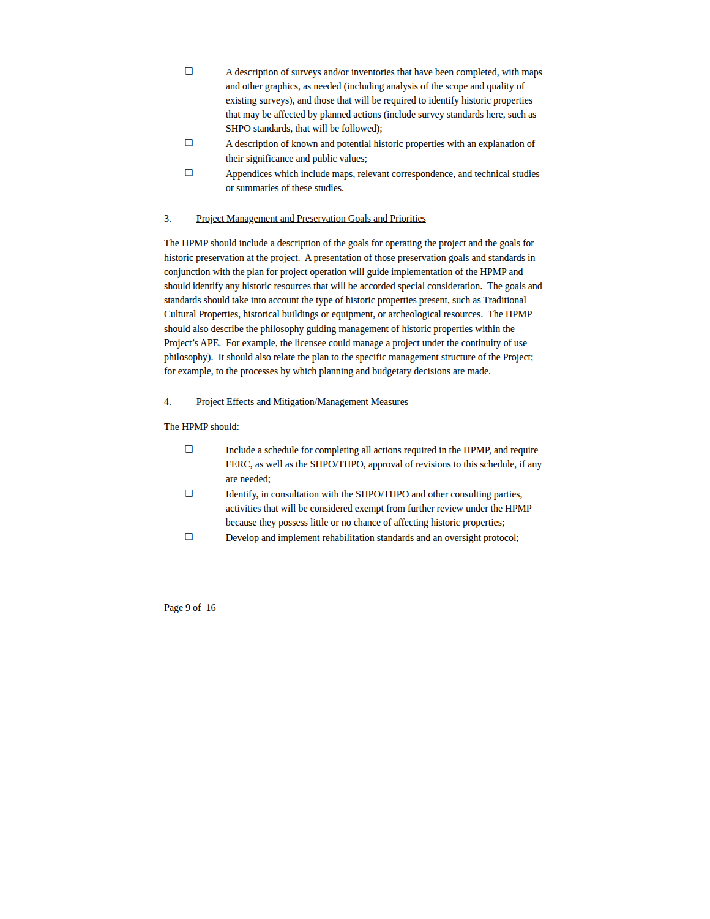A description of surveys and/or inventories that have been completed, with maps and other graphics, as needed (including analysis of the scope and quality of existing surveys), and those that will be required to identify historic properties that may be affected by planned actions (include survey standards here, such as SHPO standards, that will be followed);
A description of known and potential historic properties with an explanation of their significance and public values;
Appendices which include maps, relevant correspondence, and technical studies or summaries of these studies.
3.
Project Management and Preservation Goals and Priorities
The HPMP should include a description of the goals for operating the project and the goals for historic preservation at the project. A presentation of those preservation goals and standards in conjunction with the plan for project operation will guide implementation of the HPMP and should identify any historic resources that will be accorded special consideration. The goals and standards should take into account the type of historic properties present, such as Traditional Cultural Properties, historical buildings or equipment, or archeological resources. The HPMP should also describe the philosophy guiding management of historic properties within the Project’s APE. For example, the licensee could manage a project under the continuity of use philosophy). It should also relate the plan to the specific management structure of the Project; for example, to the processes by which planning and budgetary decisions are made.
4.
Project Effects and Mitigation/Management Measures
The HPMP should:
Include a schedule for completing all actions required in the HPMP, and require FERC, as well as the SHPO/THPO, approval of revisions to this schedule, if any are needed;
Identify, in consultation with the SHPO/THPO and other consulting parties, activities that will be considered exempt from further review under the HPMP because they possess little or no chance of affecting historic properties;
Develop and implement rehabilitation standards and an oversight protocol;
Page 9 of 16